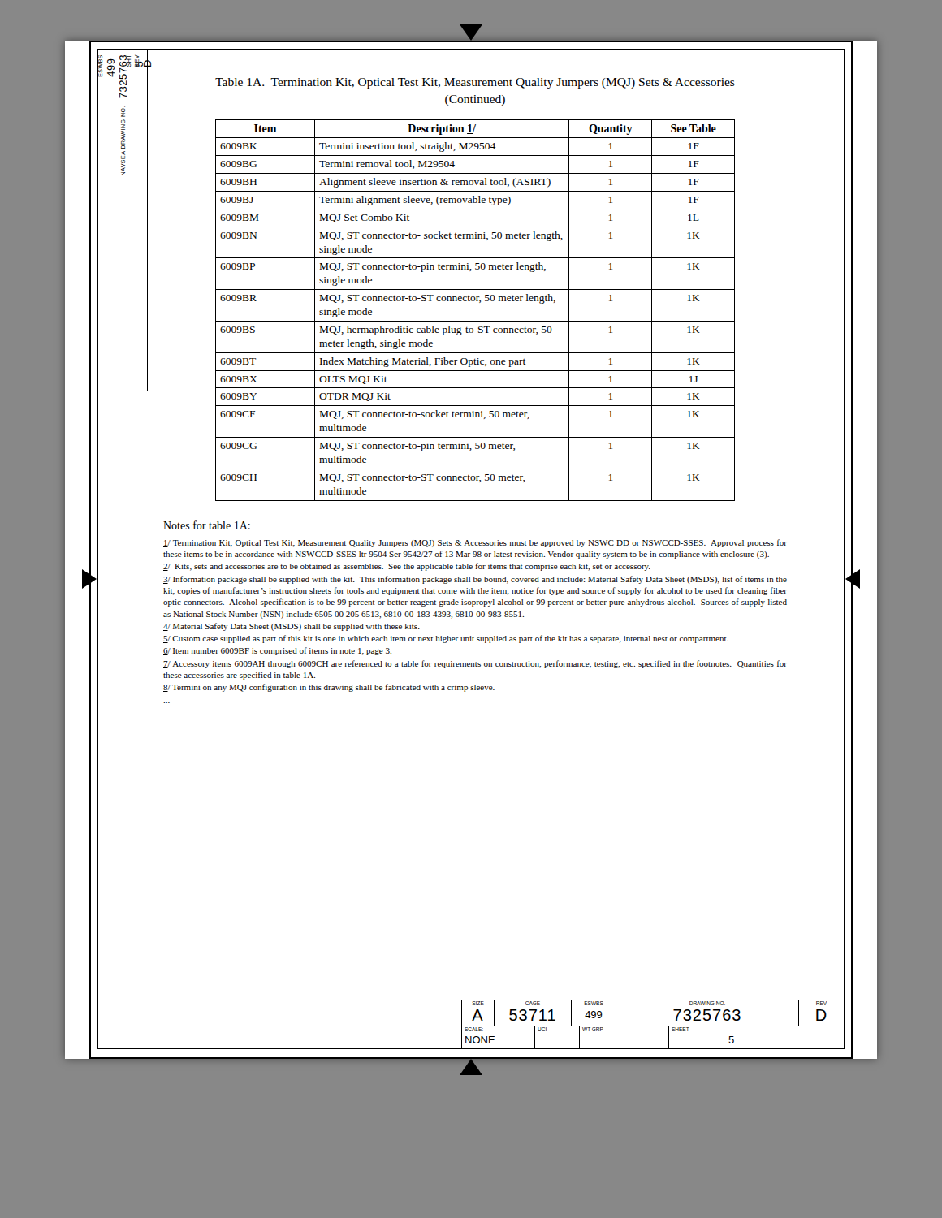ESWBS
499
NAVSEA DRAWING NO. 7325763
SHT
5
REV
D
Table 1A. Termination Kit, Optical Test Kit, Measurement Quality Jumpers (MQJ) Sets & Accessories (Continued)
| Item | Description 1 / | Quantity | See Table |
| --- | --- | --- | --- |
| 6009BK | Termini insertion tool, straight, M29504 | 1 | 1F |
| 6009BG | Termini removal tool, M29504 | 1 | 1F |
| 6009BH | Alignment sleeve insertion & removal tool, (ASIRT) | 1 | 1F |
| 6009BJ | Termini alignment sleeve, (removable type) | 1 | 1F |
| 6009BM | MQJ Set Combo Kit | 1 | 1L |
| 6009BN | MQJ, ST connector-to- socket termini, 50 meter length, single mode | 1 | 1K |
| 6009BP | MQJ, ST connector-to-pin termini, 50 meter length, single mode | 1 | 1K |
| 6009BR | MQJ, ST connector-to-ST connector, 50 meter length, single mode | 1 | 1K |
| 6009BS | MQJ, hermaphroditic cable plug-to-ST connector, 50 meter length, single mode | 1 | 1K |
| 6009BT | Index Matching Material, Fiber Optic, one part | 1 | 1K |
| 6009BX | OLTS MQJ Kit | 1 | 1J |
| 6009BY | OTDR MQJ Kit | 1 | 1K |
| 6009CF | MQJ, ST connector-to-socket termini, 50 meter, multimode | 1 | 1K |
| 6009CG | MQJ, ST connector-to-pin termini, 50 meter, multimode | 1 | 1K |
| 6009CH | MQJ, ST connector-to-ST connector, 50 meter, multimode | 1 | 1K |
Notes for table 1A:
1/ Termination Kit, Optical Test Kit, Measurement Quality Jumpers (MQJ) Sets & Accessories must be approved by NSWC DD or NSWCCD-SSES. Approval process for these items to be in accordance with NSWCCD-SSES ltr 9504 Ser 9542/27 of 13 Mar 98 or latest revision. Vendor quality system to be in compliance with enclosure (3).
2/ Kits, sets and accessories are to be obtained as assemblies. See the applicable table for items that comprise each kit, set or accessory.
3/ Information package shall be supplied with the kit. This information package shall be bound, covered and include: Material Safety Data Sheet (MSDS), list of items in the kit, copies of manufacturer’s instruction sheets for tools and equipment that come with the item, notice for type and source of supply for alcohol to be used for cleaning fiber optic connectors. Alcohol specification is to be 99 percent or better reagent grade isopropyl alcohol or 99 percent or better pure anhydrous alcohol. Sources of supply listed as National Stock Number (NSN) include 6505 00 205 6513, 6810-00-183-4393, 6810-00-983-8551.
4/ Material Safety Data Sheet (MSDS) shall be supplied with these kits.
5/ Custom case supplied as part of this kit is one in which each item or next higher unit supplied as part of the kit has a separate, internal nest or compartment.
6/ Item number 6009BF is comprised of items in note 1, page 3.
7/ Accessory items 6009AH through 6009CH are referenced to a table for requirements on construction, performance, testing, etc. specified in the footnotes. Quantities for these accessories are specified in table 1A.
8/ Termini on any MQJ configuration in this drawing shall be fabricated with a crimp sleeve.
...
SIZE A
CAGE 53711
ESWBS 499
DRAWING NO. 7325763
REV D
SCALE: NONE
UCI
WT GRP
SHEET 5